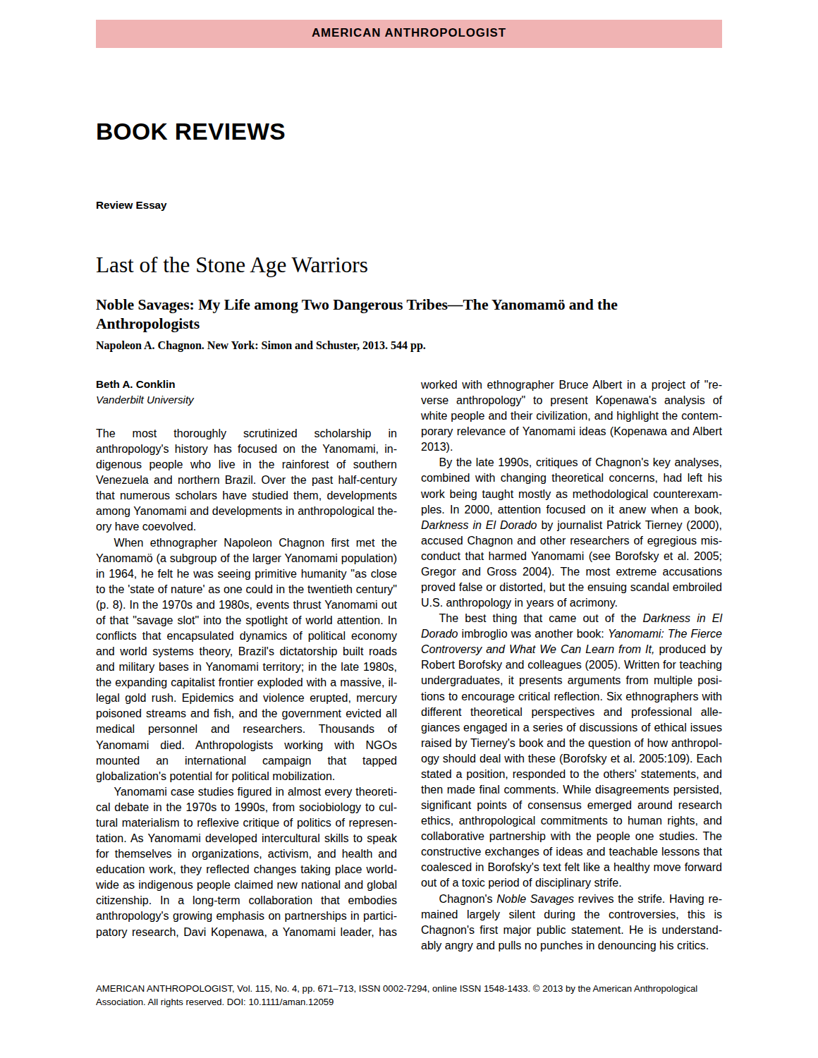AMERICAN ANTHROPOLOGIST
BOOK REVIEWS
Review Essay
Last of the Stone Age Warriors
Noble Savages: My Life among Two Dangerous Tribes—The Yanomamö and the Anthropologists
Napoleon A. Chagnon. New York: Simon and Schuster, 2013. 544 pp.
Beth A. Conklin
Vanderbilt University
The most thoroughly scrutinized scholarship in anthropology's history has focused on the Yanomami, indigenous people who live in the rainforest of southern Venezuela and northern Brazil. Over the past half-century that numerous scholars have studied them, developments among Yanomami and developments in anthropological theory have coevolved.
When ethnographer Napoleon Chagnon first met the Yanomamö (a subgroup of the larger Yanomami population) in 1964, he felt he was seeing primitive humanity "as close to the 'state of nature' as one could in the twentieth century" (p. 8). In the 1970s and 1980s, events thrust Yanomami out of that "savage slot" into the spotlight of world attention. In conflicts that encapsulated dynamics of political economy and world systems theory, Brazil's dictatorship built roads and military bases in Yanomami territory; in the late 1980s, the expanding capitalist frontier exploded with a massive, illegal gold rush. Epidemics and violence erupted, mercury poisoned streams and fish, and the government evicted all medical personnel and researchers. Thousands of Yanomami died. Anthropologists working with NGOs mounted an international campaign that tapped globalization's potential for political mobilization.
Yanomami case studies figured in almost every theoretical debate in the 1970s to 1990s, from sociobiology to cultural materialism to reflexive critique of politics of representation. As Yanomami developed intercultural skills to speak for themselves in organizations, activism, and health and education work, they reflected changes taking place worldwide as indigenous people claimed new national and global citizenship. In a long-term collaboration that embodies anthropology's growing emphasis on partnerships in participatory research, Davi Kopenawa, a Yanomami leader, has worked with ethnographer Bruce Albert in a project of "reverse anthropology" to present Kopenawa's analysis of white people and their civilization, and highlight the contemporary relevance of Yanomami ideas (Kopenawa and Albert 2013).
By the late 1990s, critiques of Chagnon's key analyses, combined with changing theoretical concerns, had left his work being taught mostly as methodological counterexamples. In 2000, attention focused on it anew when a book, Darkness in El Dorado by journalist Patrick Tierney (2000), accused Chagnon and other researchers of egregious misconduct that harmed Yanomami (see Borofsky et al. 2005; Gregor and Gross 2004). The most extreme accusations proved false or distorted, but the ensuing scandal embroiled U.S. anthropology in years of acrimony.
The best thing that came out of the Darkness in El Dorado imbroglio was another book: Yanomami: The Fierce Controversy and What We Can Learn from It, produced by Robert Borofsky and colleagues (2005). Written for teaching undergraduates, it presents arguments from multiple positions to encourage critical reflection. Six ethnographers with different theoretical perspectives and professional allegiances engaged in a series of discussions of ethical issues raised by Tierney's book and the question of how anthropology should deal with these (Borofsky et al. 2005:109). Each stated a position, responded to the others' statements, and then made final comments. While disagreements persisted, significant points of consensus emerged around research ethics, anthropological commitments to human rights, and collaborative partnership with the people one studies. The constructive exchanges of ideas and teachable lessons that coalesced in Borofsky's text felt like a healthy move forward out of a toxic period of disciplinary strife.
Chagnon's Noble Savages revives the strife. Having remained largely silent during the controversies, this is Chagnon's first major public statement. He is understandably angry and pulls no punches in denouncing his critics.
AMERICAN ANTHROPOLOGIST, Vol. 115, No. 4, pp. 671–713, ISSN 0002-7294, online ISSN 1548-1433. © 2013 by the American Anthropological Association. All rights reserved. DOI: 10.1111/aman.12059